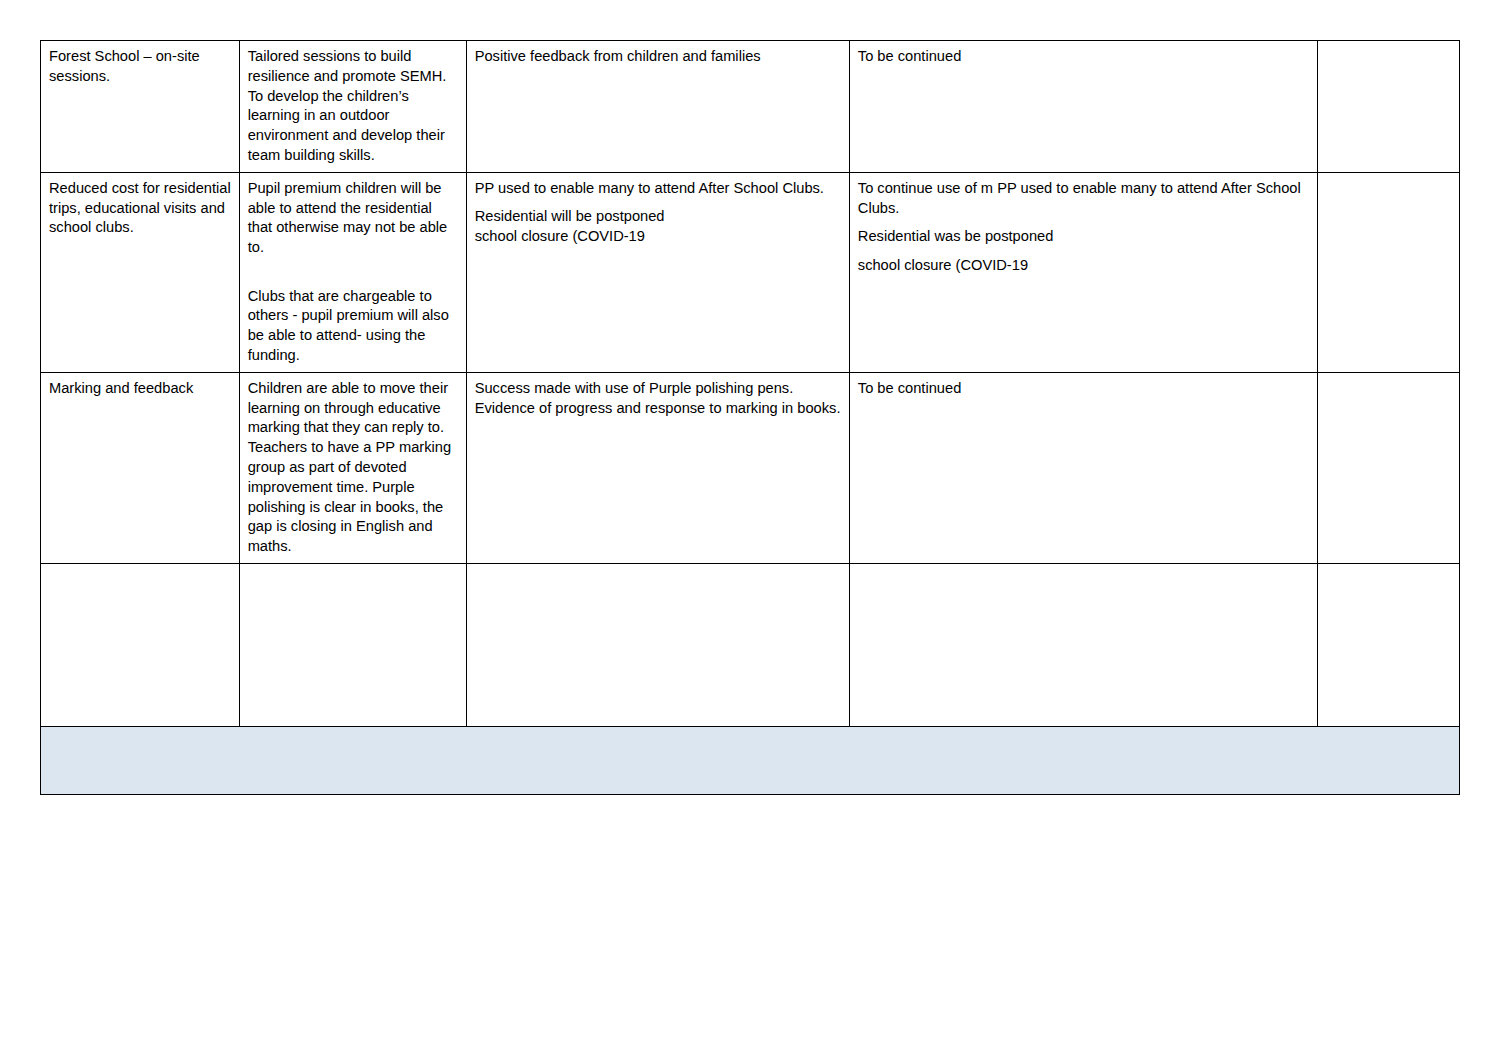| Forest School – on-site sessions. | Tailored sessions to build resilience and promote SEMH. To develop the children’s learning in an outdoor environment and develop their team building skills. | Positive feedback from children and families | To be continued | |
| Reduced cost for residential trips, educational visits and school clubs. | Pupil premium children will be able to attend the residential that otherwise may not be able to. Clubs that are chargeable to others - pupil premium will also be able to attend- using the funding. | PP used to enable many to attend After School Clubs. Residential will be postponed school closure (COVID-19 | To continue use of m PP used to enable many to attend After School Clubs. Residential was be postponed school closure (COVID-19 | |
| Marking and feedback | Children are able to move their learning on through educative marking that they can reply to. Teachers to have a PP marking group as part of devoted improvement time. Purple polishing is clear in books, the gap is closing in English and maths. | Success made with use of Purple polishing pens. Evidence of progress and response to marking in books. | To be continued | |